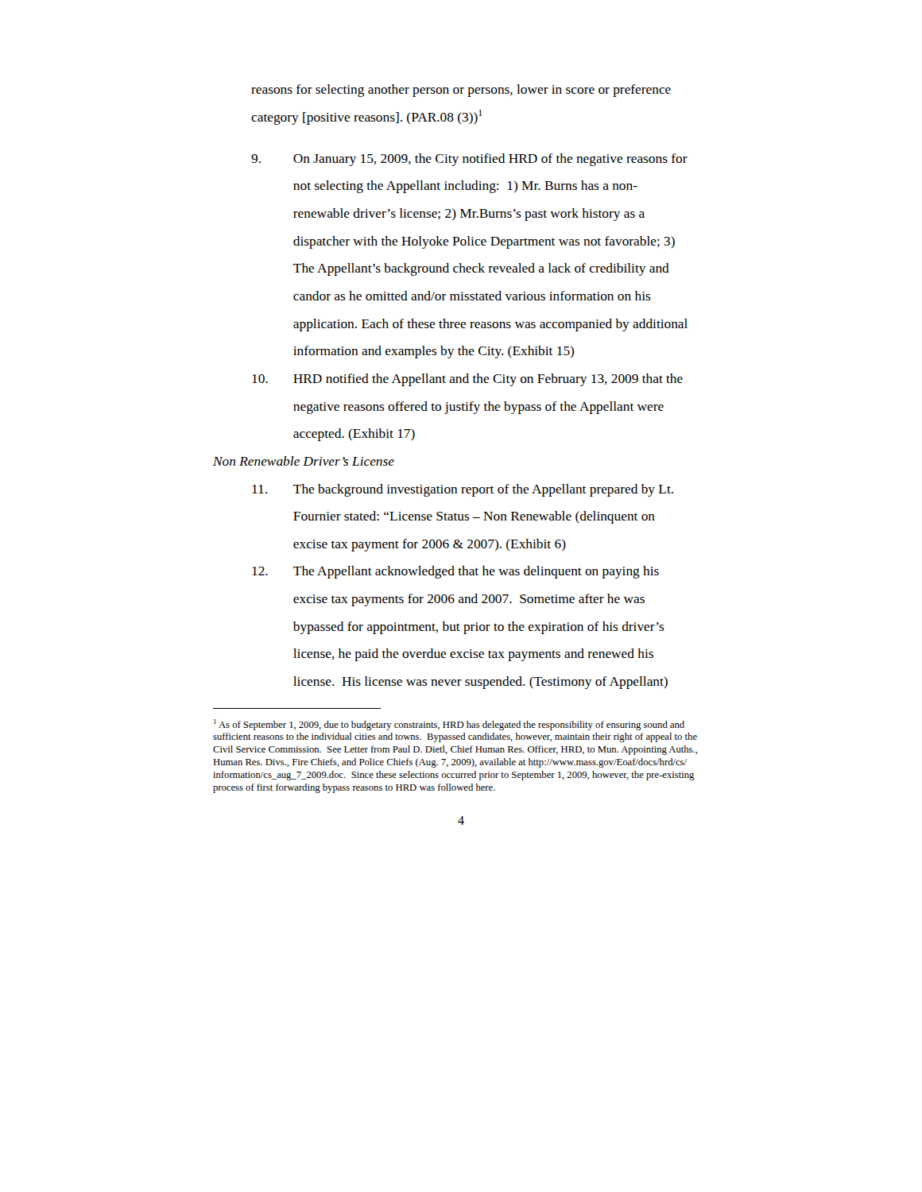reasons for selecting another person or persons, lower in score or preference category [positive reasons]. (PAR.08 (3))1
9. On January 15, 2009, the City notified HRD of the negative reasons for not selecting the Appellant including: 1) Mr. Burns has a non-renewable driver’s license; 2) Mr.Burns’s past work history as a dispatcher with the Holyoke Police Department was not favorable; 3) The Appellant’s background check revealed a lack of credibility and candor as he omitted and/or misstated various information on his application. Each of these three reasons was accompanied by additional information and examples by the City. (Exhibit 15)
10. HRD notified the Appellant and the City on February 13, 2009 that the negative reasons offered to justify the bypass of the Appellant were accepted. (Exhibit 17)
Non Renewable Driver’s License
11. The background investigation report of the Appellant prepared by Lt. Fournier stated: “License Status – Non Renewable (delinquent on excise tax payment for 2006 & 2007). (Exhibit 6)
12. The Appellant acknowledged that he was delinquent on paying his excise tax payments for 2006 and 2007. Sometime after he was bypassed for appointment, but prior to the expiration of his driver’s license, he paid the overdue excise tax payments and renewed his license. His license was never suspended. (Testimony of Appellant)
1 As of September 1, 2009, due to budgetary constraints, HRD has delegated the responsibility of ensuring sound and sufficient reasons to the individual cities and towns. Bypassed candidates, however, maintain their right of appeal to the Civil Service Commission. See Letter from Paul D. Dietl, Chief Human Res. Officer, HRD, to Mun. Appointing Auths., Human Res. Divs., Fire Chiefs, and Police Chiefs (Aug. 7, 2009), available at http://www.mass.gov/Eoaf/docs/hrd/cs/ information/cs_aug_7_2009.doc. Since these selections occurred prior to September 1, 2009, however, the pre-existing process of first forwarding bypass reasons to HRD was followed here.
4